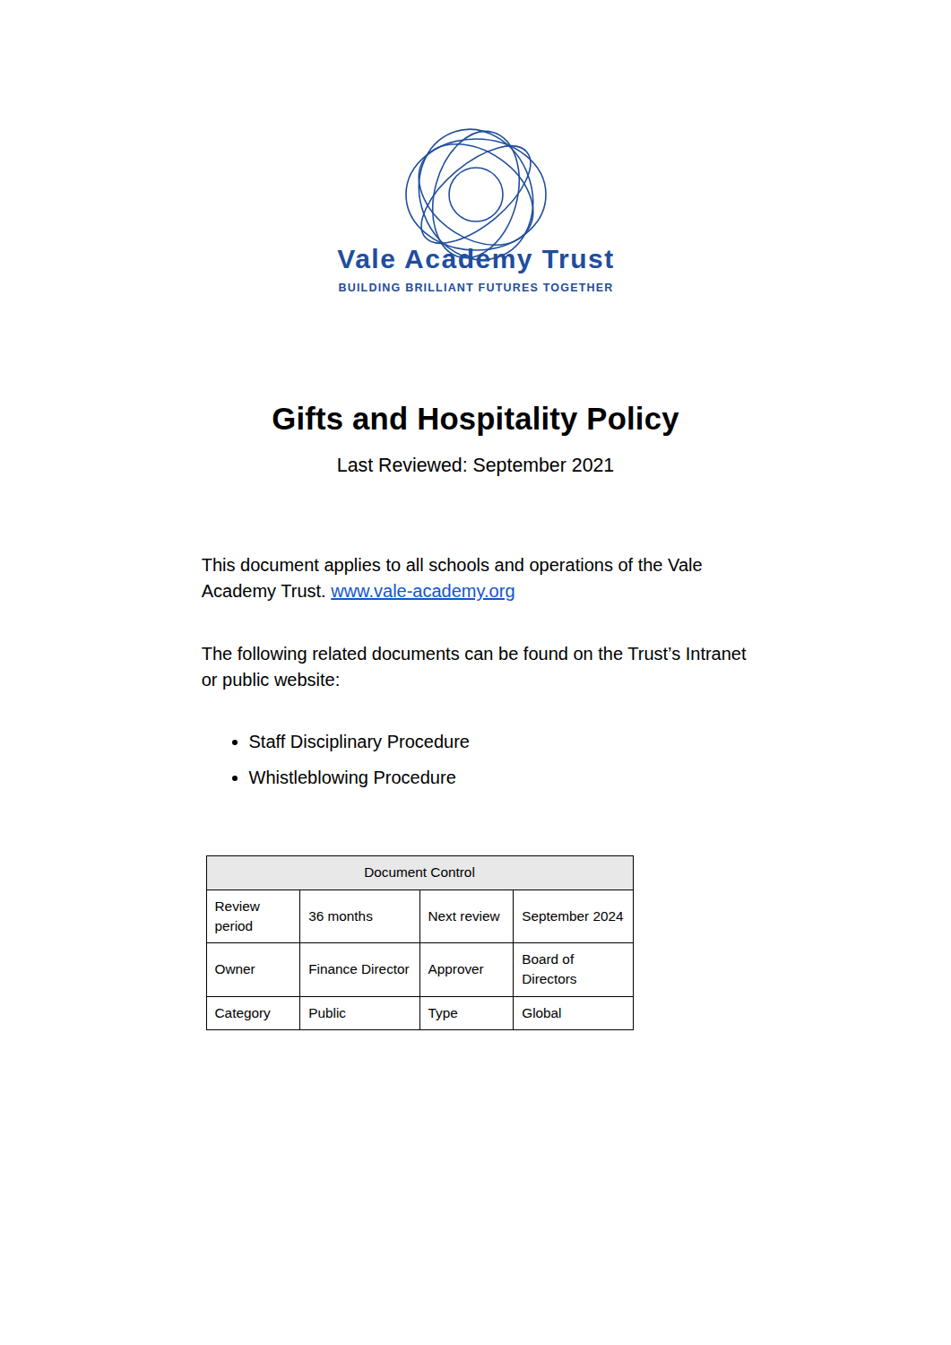Vale Academy Trust BUILDING BRILLIANT FUTURES TOGETHER
Gifts and Hospitality Policy
Last Reviewed: September 2021
This document applies to all schools and operations of the Vale Academy Trust. www.vale-academy.org
The following related documents can be found on the Trust’s Intranet or public website:
Staff Disciplinary Procedure
Whistleblowing Procedure
| Document Control |
| --- |
| Review period | 36 months | Next review | September 2024 |
| Owner | Finance Director | Approver | Board of Directors |
| Category | Public | Type | Global |